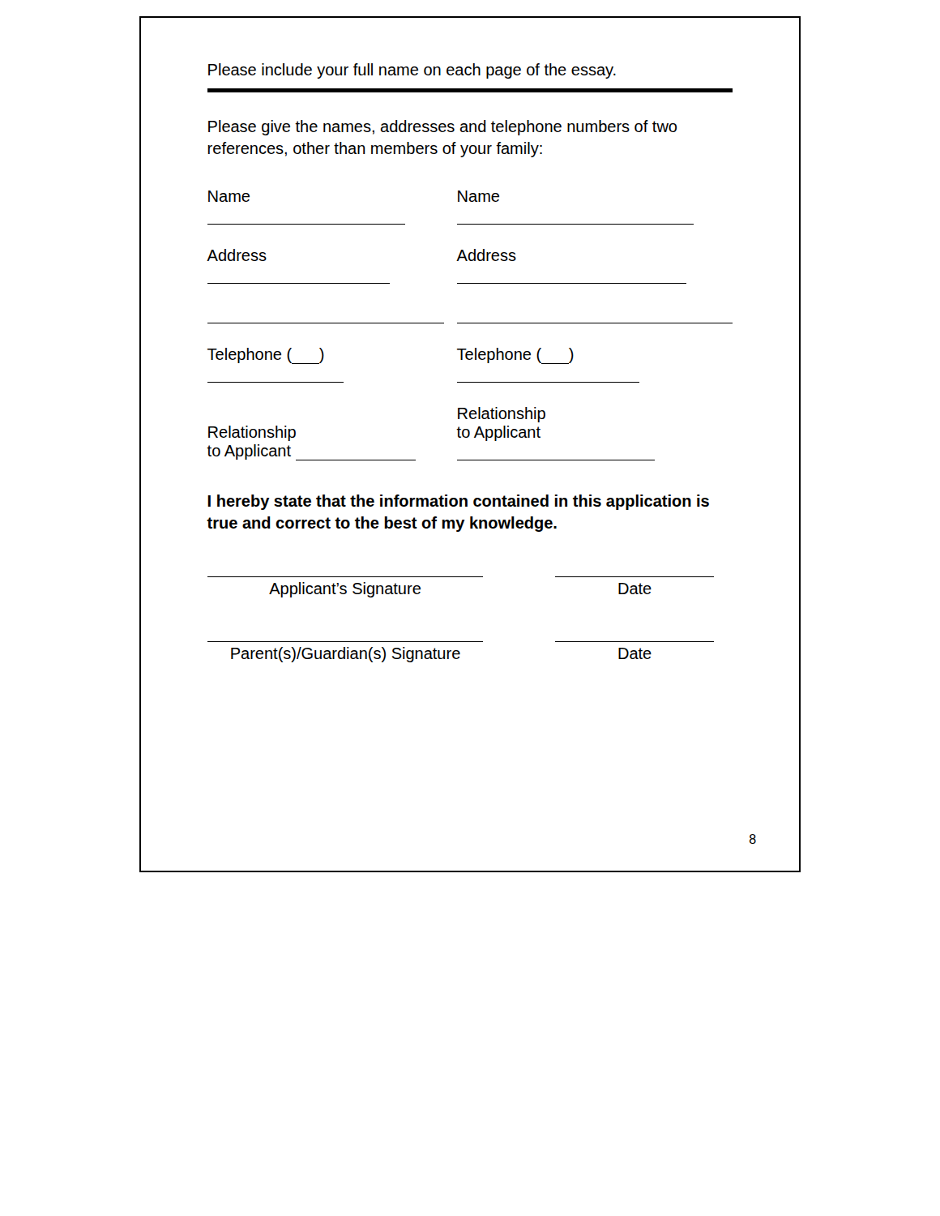Please include your full name on each page of the essay.
Please give the names, addresses and telephone numbers of two references, other than members of your family:
| Name | Name |
| Address | Address |
| Telephone ( ) | Telephone ( ) |
| Relationship to Applicant | Relationship to Applicant |
I hereby state that the information contained in this application is true and correct to the best of my knowledge.
| Applicant’s Signature | Date |
| Parent(s)/Guardian(s) Signature | Date |
8